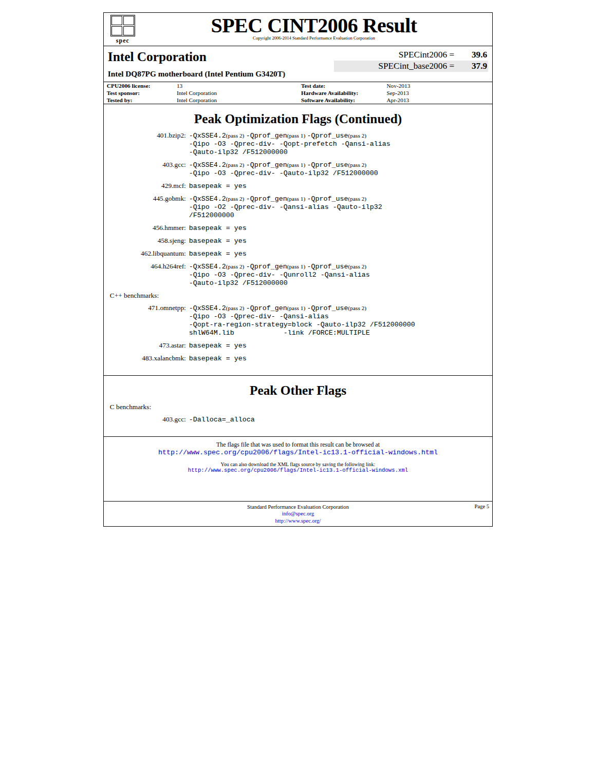spec
SPEC CINT2006 Result
Copyright 2006-2014 Standard Performance Evaluation Corporation
Intel Corporation
Intel DQ87PG motherboard (Intel Pentium G3420T)
| SPECint2006 = | 39.6 |
| SPECint_base2006 = | 37.9 |
| CPU2006 license: | 13 | Test date: | Nov-2013 |
| Test sponsor: | Intel Corporation | Hardware Availability: | Sep-2013 |
| Tested by: | Intel Corporation | Software Availability: | Apr-2013 |
Peak Optimization Flags (Continued)
401.bzip2:
-QxSSE4.2(pass 2) -Qprof_gen(pass 1) -Qprof_use(pass 2)
-Qipo -O3 -Qprec-div- -Qopt-prefetch -Qansi-alias
-Qauto-ilp32 /F512000000
403.gcc:
-QxSSE4.2(pass 2) -Qprof_gen(pass 1) -Qprof_use(pass 2)
-Qipo -O3 -Qprec-div- -Qauto-ilp32 /F512000000
429.mcf:
basepeak = yes
445.gobmk:
-QxSSE4.2(pass 2) -Qprof_gen(pass 1) -Qprof_use(pass 2)
-Qipo -O2 -Qprec-div- -Qansi-alias -Qauto-ilp32
/F512000000
456.hmmer:
basepeak = yes
458.sjeng:
basepeak = yes
462.libquantum:
basepeak = yes
464.h264ref:
-QxSSE4.2(pass 2) -Qprof_gen(pass 1) -Qprof_use(pass 2)
-Qipo -O3 -Qprec-div- -Qunroll2 -Qansi-alias
-Qauto-ilp32 /F512000000
C++ benchmarks:
471.omnetpp:
-QxSSE4.2(pass 2) -Qprof_gen(pass 1) -Qprof_use(pass 2)
-Qipo -O3 -Qprec-div- -Qansi-alias
-Qopt-ra-region-strategy=block -Qauto-ilp32 /F512000000
shlW64M.lib -link /FORCE:MULTIPLE
473.astar:
basepeak = yes
483.xalancbmk:
basepeak = yes
Peak Other Flags
C benchmarks:
403.gcc:
-Dalloca=_alloca
The flags file that was used to format this result can be browsed at
http://www.spec.org/cpu2006/flags/Intel-ic13.1-official-windows.html
You can also download the XML flags source by saving the following link:
http://www.spec.org/cpu2006/flags/Intel-ic13.1-official-windows.xml
Standard Performance Evaluation Corporation
info@spec.org
http://www.spec.org/
Page 5